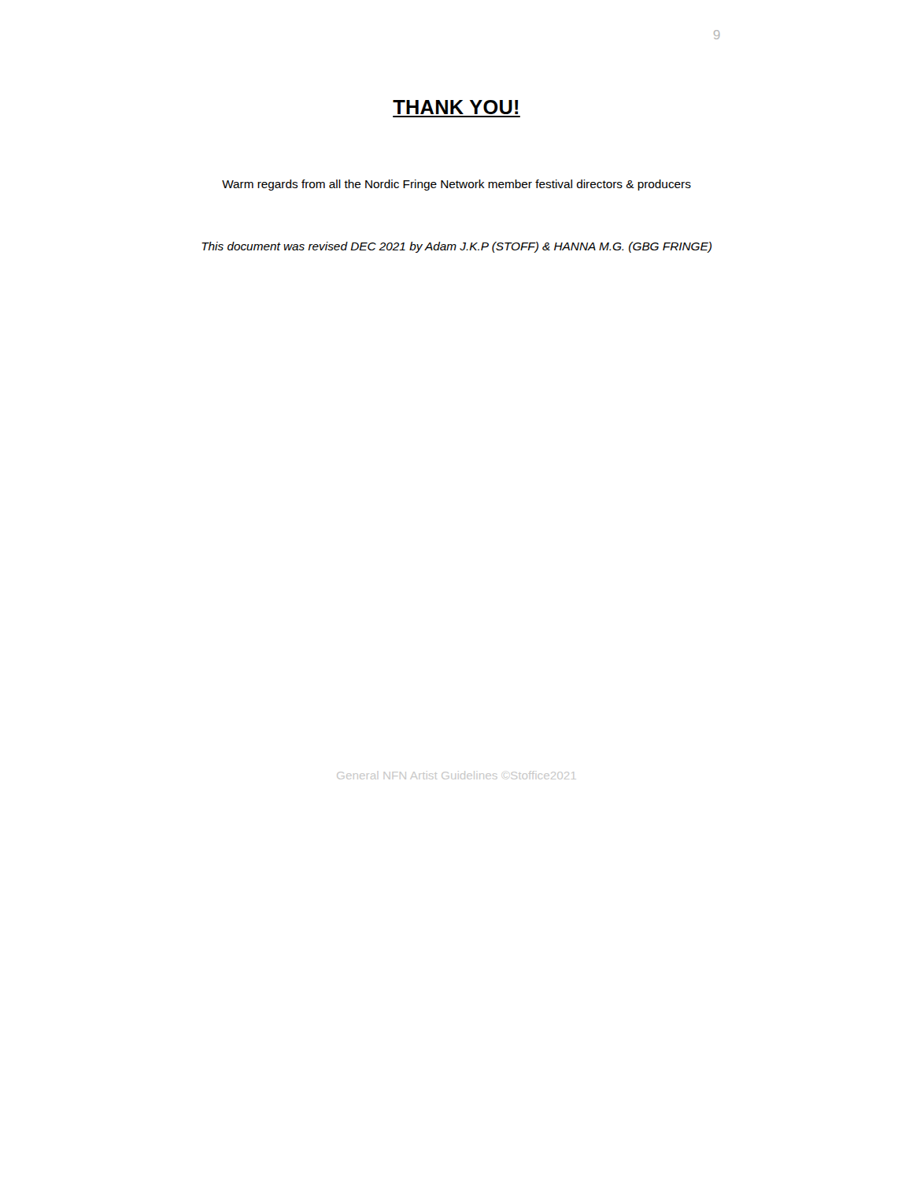9
THANK YOU!
Warm regards from all the Nordic Fringe Network member festival directors & producers
This document was revised DEC 2021 by Adam J.K.P (STOFF) & HANNA M.G. (GBG FRINGE)
General NFN Artist Guidelines ©Stoffice2021